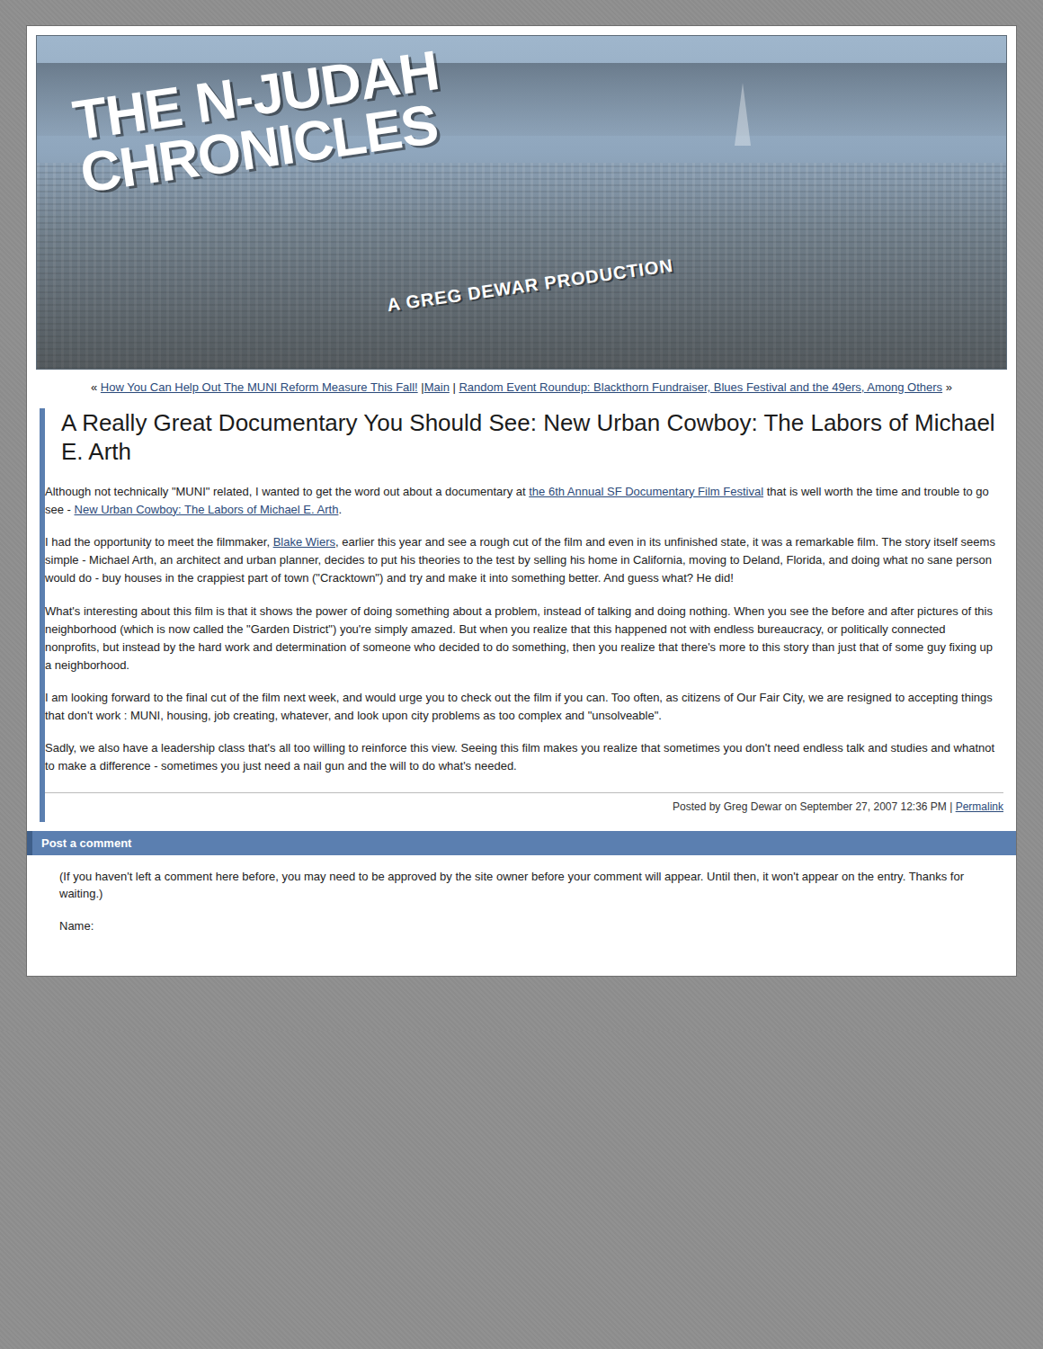THE N-JUDAHCHRONICLES
A GREG DEWAR PRODUCTION
« How You Can Help Out The MUNI Reform Measure This Fall! |Main | Random Event Roundup: Blackthorn Fundraiser, Blues Festival and the 49ers, Among Others »
A Really Great Documentary You Should See: New Urban Cowboy: The Labors of Michael E. Arth
Although not technically "MUNI" related, I wanted to get the word out about a documentary at the 6th Annual SF Documentary Film Festival that is well worth the time and trouble to go see - New Urban Cowboy: The Labors of Michael E. Arth.
I had the opportunity to meet the filmmaker, Blake Wiers, earlier this year and see a rough cut of the film and even in its unfinished state, it was a remarkable film. The story itself seems simple - Michael Arth, an architect and urban planner, decides to put his theories to the test by selling his home in California, moving to Deland, Florida, and doing what no sane person would do - buy houses in the crappiest part of town ("Cracktown") and try and make it into something better. And guess what? He did!
What's interesting about this film is that it shows the power of doing something about a problem, instead of talking and doing nothing. When you see the before and after pictures of this neighborhood (which is now called the "Garden District") you're simply amazed. But when you realize that this happened not with endless bureaucracy, or politically connected nonprofits, but instead by the hard work and determination of someone who decided to do something, then you realize that there's more to this story than just that of some guy fixing up a neighborhood.
I am looking forward to the final cut of the film next week, and would urge you to check out the film if you can. Too often, as citizens of Our Fair City, we are resigned to accepting things that don't work : MUNI, housing, job creating, whatever, and look upon city problems as too complex and "unsolveable".
Sadly, we also have a leadership class that's all too willing to reinforce this view. Seeing this film makes you realize that sometimes you don't need endless talk and studies and whatnot to make a difference - sometimes you just need a nail gun and the will to do what's needed.
Posted by Greg Dewar on September 27, 2007 12:36 PM | Permalink
Post a comment
(If you haven't left a comment here before, you may need to be approved by the site owner before your comment will appear. Until then, it won't appear on the entry. Thanks for waiting.)
Name: